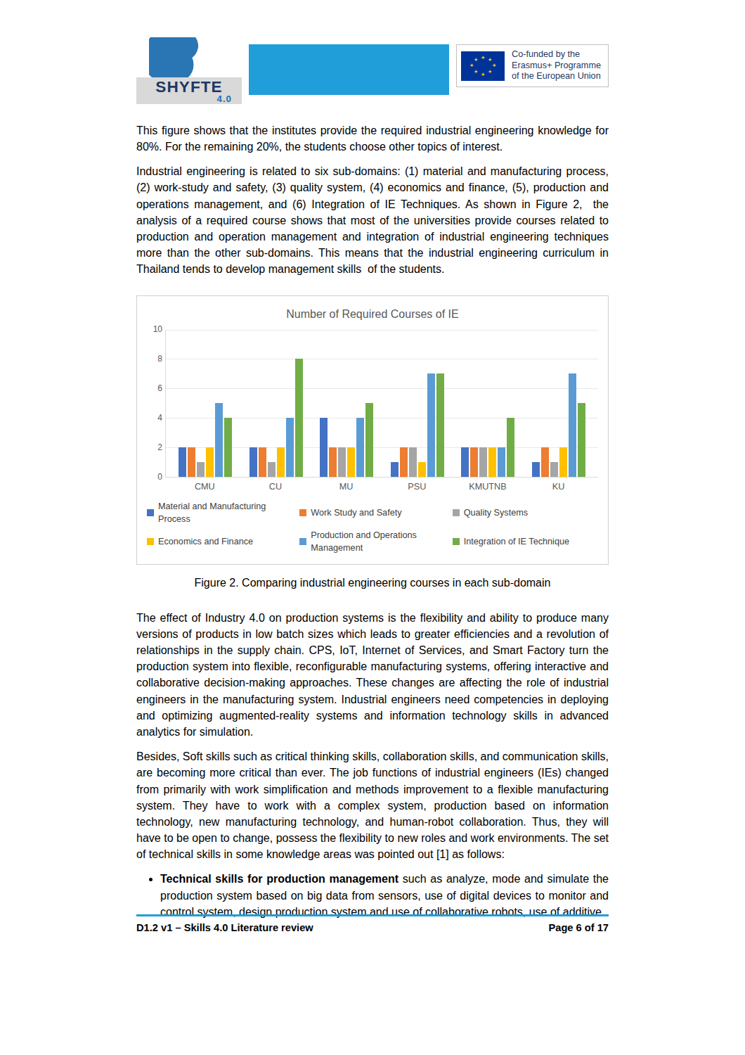SHYFTE4.0
★ ★ ★ ★ ★ ★ ★ ★
Co-funded by the
Erasmus+ Programme
of the European Union
This figure shows that the institutes provide the required industrial engineering knowledge for 80%. For the remaining 20%, the students choose other topics of interest.
Industrial engineering is related to six sub-domains: (1) material and manufacturing process, (2) work-study and safety, (3) quality system, (4) economics and finance, (5), production and operations management, and (6) Integration of IE Techniques. As shown in Figure 2, the analysis of a required course shows that most of the universities provide courses related to production and operation management and integration of industrial engineering techniques more than the other sub-domains. This means that the industrial engineering curriculum in Thailand tends to develop management skills of the students.
Number of Required Courses of IE
10 8 6 4 2 0
CMU CU MU PSU KMUTNB KU
Material and Manufacturing Process
Work Study and Safety
Quality Systems
Economics and Finance
Production and Operations Management
Integration of IE Technique
Figure 2. Comparing industrial engineering courses in each sub-domain
The effect of Industry 4.0 on production systems is the flexibility and ability to produce many versions of products in low batch sizes which leads to greater efficiencies and a revolution of relationships in the supply chain. CPS, IoT, Internet of Services, and Smart Factory turn the production system into flexible, reconfigurable manufacturing systems, offering interactive and collaborative decision-making approaches. These changes are affecting the role of industrial engineers in the manufacturing system. Industrial engineers need competencies in deploying and optimizing augmented-reality systems and information technology skills in advanced analytics for simulation.
Besides, Soft skills such as critical thinking skills, collaboration skills, and communication skills, are becoming more critical than ever. The job functions of industrial engineers (IEs) changed from primarily with work simplification and methods improvement to a flexible manufacturing system. They have to work with a complex system, production based on information technology, new manufacturing technology, and human-robot collaboration. Thus, they will have to be open to change, possess the flexibility to new roles and work environments. The set of technical skills in some knowledge areas was pointed out [1] as follows:
Technical skills for production management such as analyze, mode and simulate the production system based on big data from sensors, use of digital devices to monitor and control system, design production system and use of collaborative robots, use of additive
D1.2 v1 – Skills 4.0 Literature review
Page 6 of 17